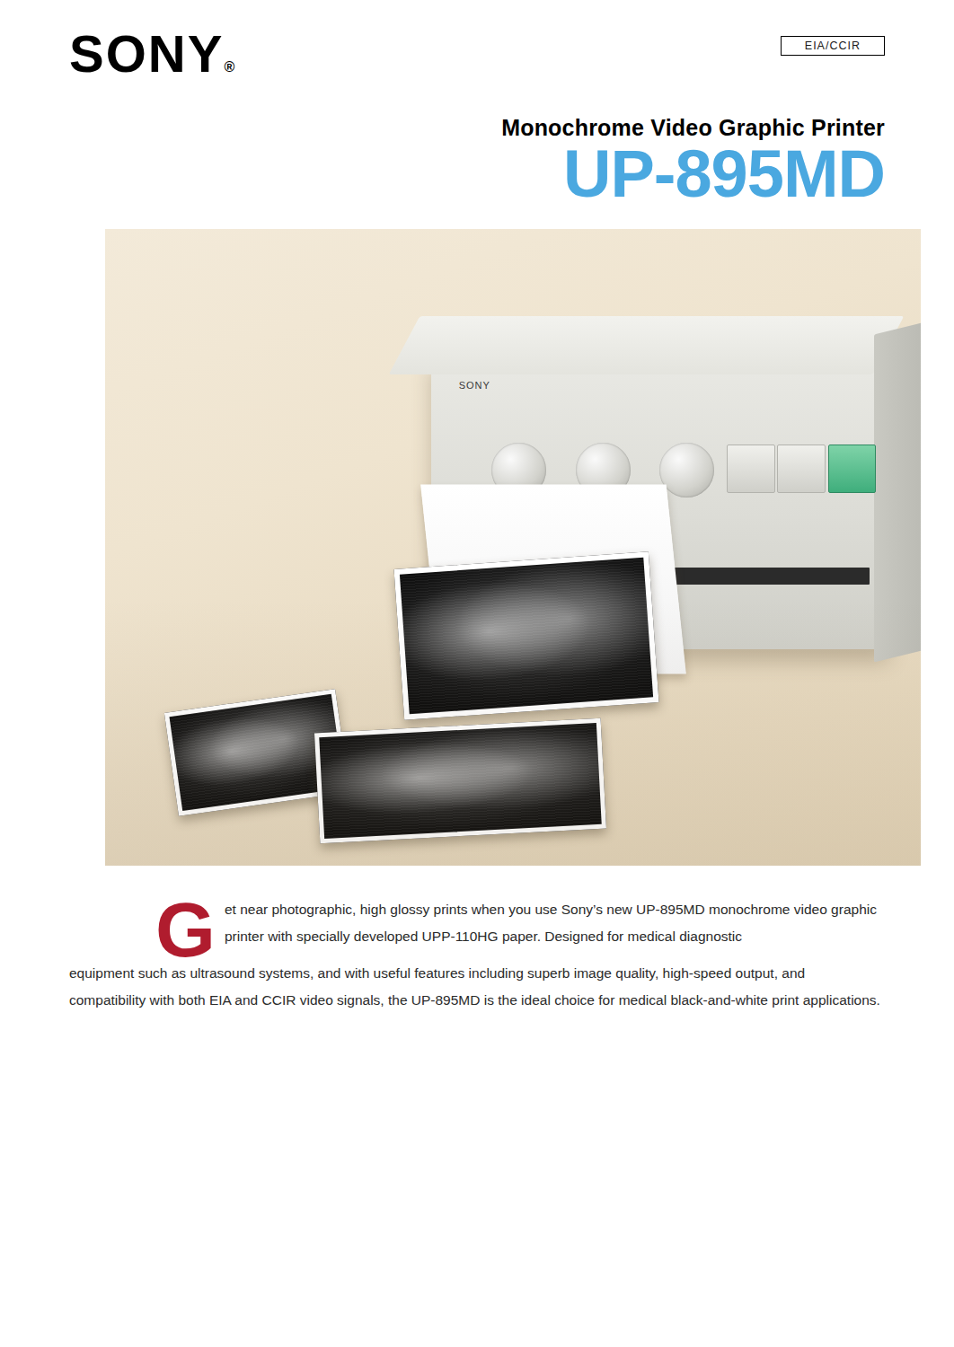SONY®
EIA/CCIR
Monochrome Video Graphic Printer
UP-895MD
SONY
Get near photographic, high glossy prints when you use Sony’s new UP-895MD monochrome video graphic printer with specially developed UPP-110HG paper. Designed for medical diagnostic
equipment such as ultrasound systems, and with useful features including superb image quality, high-speed output, and compatibility with both EIA and CCIR video signals, the UP-895MD is the ideal choice for medical black-and-white print applications.